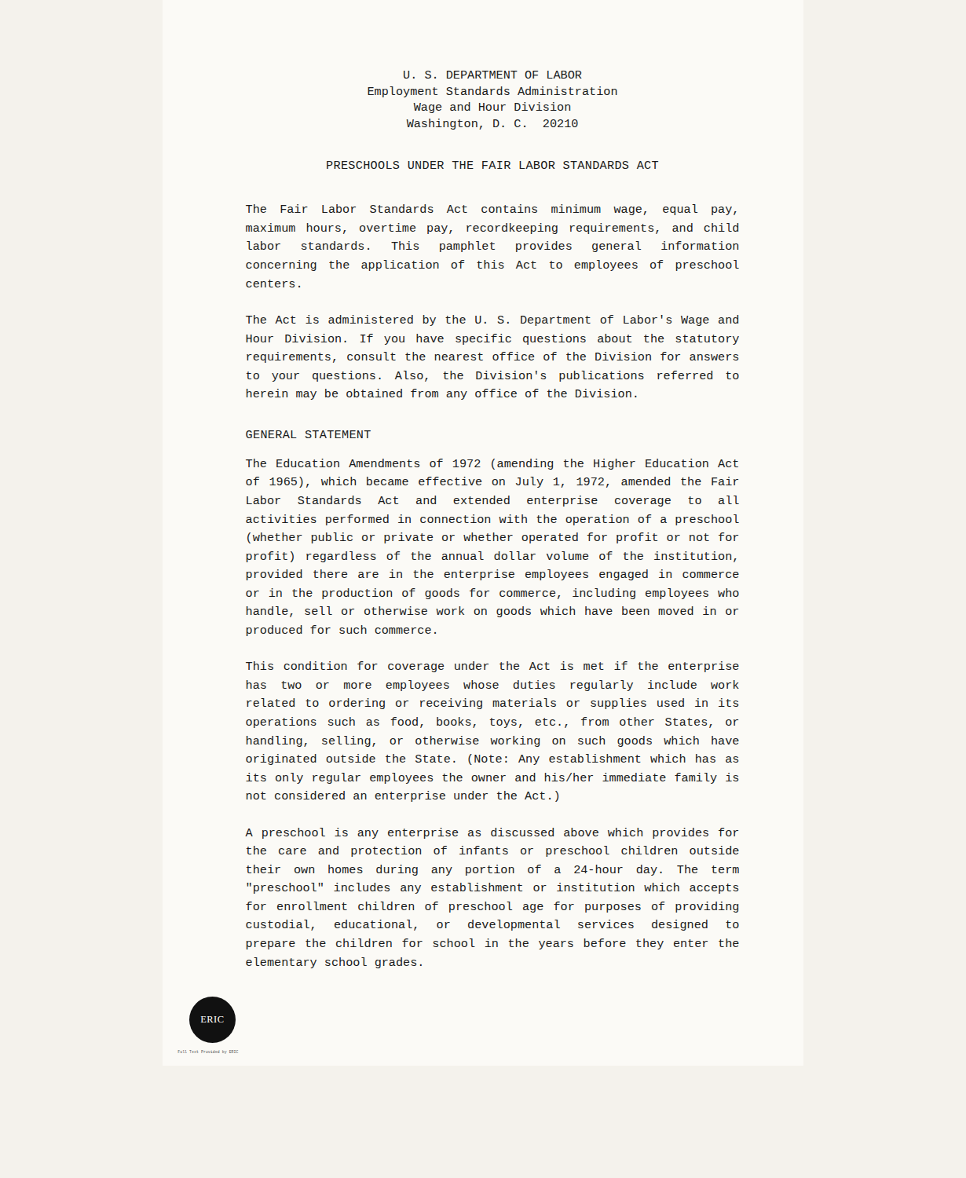U. S. DEPARTMENT OF LABOR
Employment Standards Administration
Wage and Hour Division
Washington, D. C. 20210
PRESCHOOLS UNDER THE FAIR LABOR STANDARDS ACT
The Fair Labor Standards Act contains minimum wage, equal pay, maximum hours, overtime pay, recordkeeping requirements, and child labor standards. This pamphlet provides general information concerning the application of this Act to employees of preschool centers.
The Act is administered by the U. S. Department of Labor's Wage and Hour Division. If you have specific questions about the statutory requirements, consult the nearest office of the Division for answers to your questions. Also, the Division's publications referred to herein may be obtained from any office of the Division.
GENERAL STATEMENT
The Education Amendments of 1972 (amending the Higher Education Act of 1965), which became effective on July 1, 1972, amended the Fair Labor Standards Act and extended enterprise coverage to all activities performed in connection with the operation of a preschool (whether public or private or whether operated for profit or not for profit) regardless of the annual dollar volume of the institution, provided there are in the enterprise employees engaged in commerce or in the production of goods for commerce, including employees who handle, sell or otherwise work on goods which have been moved in or produced for such commerce.
This condition for coverage under the Act is met if the enterprise has two or more employees whose duties regularly include work related to ordering or receiving materials or supplies used in its operations such as food, books, toys, etc., from other States, or handling, selling, or otherwise working on such goods which have originated outside the State. (Note: Any establishment which has as its only regular employees the owner and his/her immediate family is not considered an enterprise under the Act.)
A preschool is any enterprise as discussed above which provides for the care and protection of infants or preschool children outside their own homes during any portion of a 24-hour day. The term "preschool" includes any establishment or institution which accepts for enrollment children of preschool age for purposes of providing custodial, educational, or developmental services designed to prepare the children for school in the years before they enter the elementary school grades.
ERIC
Full Text Provided by ERIC